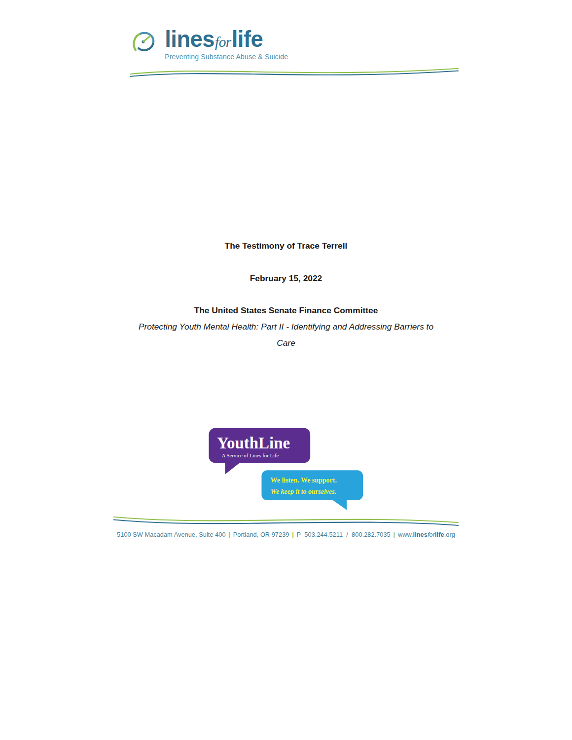linesforlife
Preventing Substance Abuse & Suicide
The Testimony of Trace Terrell
February 15, 2022
The United States Senate Finance Committee
Protecting Youth Mental Health: Part II - Identifying and Addressing Barriers to Care
YouthLine A Service of Lines for Life We listen. We support. We keep it to ourselves.
5100 SW Macadam Avenue, Suite 400|Portland, OR 97239|P 503.244.5211 / 800.282.7035|www.lines for life.org